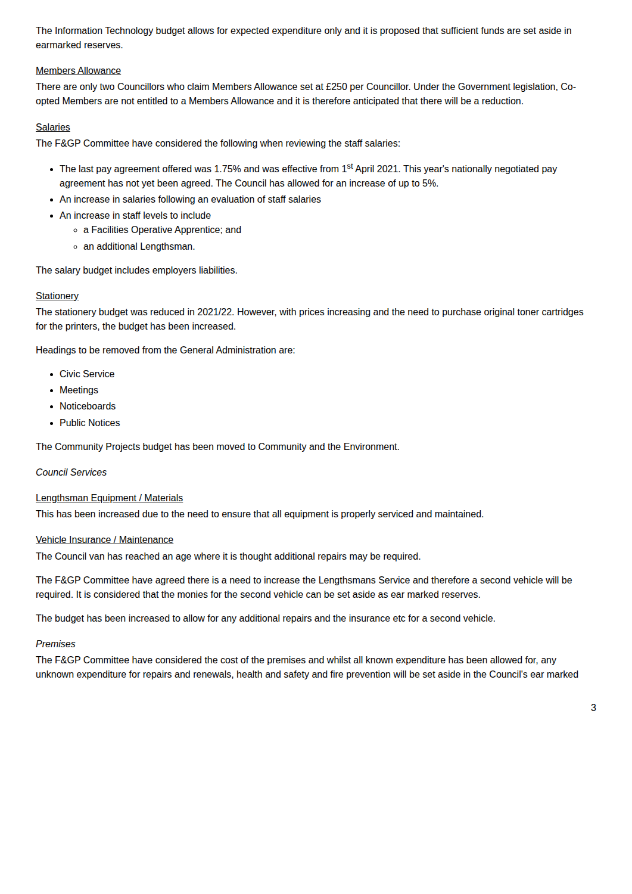The Information Technology budget allows for expected expenditure only and it is proposed that sufficient funds are set aside in earmarked reserves.
Members Allowance
There are only two Councillors who claim Members Allowance set at £250 per Councillor. Under the Government legislation, Co-opted Members are not entitled to a Members Allowance and it is therefore anticipated that there will be a reduction.
Salaries
The F&GP Committee have considered the following when reviewing the staff salaries:
The last pay agreement offered was 1.75% and was effective from 1st April 2021. This year's nationally negotiated pay agreement has not yet been agreed. The Council has allowed for an increase of up to 5%.
An increase in salaries following an evaluation of staff salaries
An increase in staff levels to include
a Facilities Operative Apprentice; and
an additional Lengthsman.
The salary budget includes employers liabilities.
Stationery
The stationery budget was reduced in 2021/22. However, with prices increasing and the need to purchase original toner cartridges for the printers, the budget has been increased.
Headings to be removed from the General Administration are:
Civic Service
Meetings
Noticeboards
Public Notices
The Community Projects budget has been moved to Community and the Environment.
Council Services
Lengthsman Equipment / Materials
This has been increased due to the need to ensure that all equipment is properly serviced and maintained.
Vehicle Insurance / Maintenance
The Council van has reached an age where it is thought additional repairs may be required.
The F&GP Committee have agreed there is a need to increase the Lengthsmans Service and therefore a second vehicle will be required. It is considered that the monies for the second vehicle can be set aside as ear marked reserves.
The budget has been increased to allow for any additional repairs and the insurance etc for a second vehicle.
Premises
The F&GP Committee have considered the cost of the premises and whilst all known expenditure has been allowed for, any unknown expenditure for repairs and renewals, health and safety and fire prevention will be set aside in the Council's ear marked
3